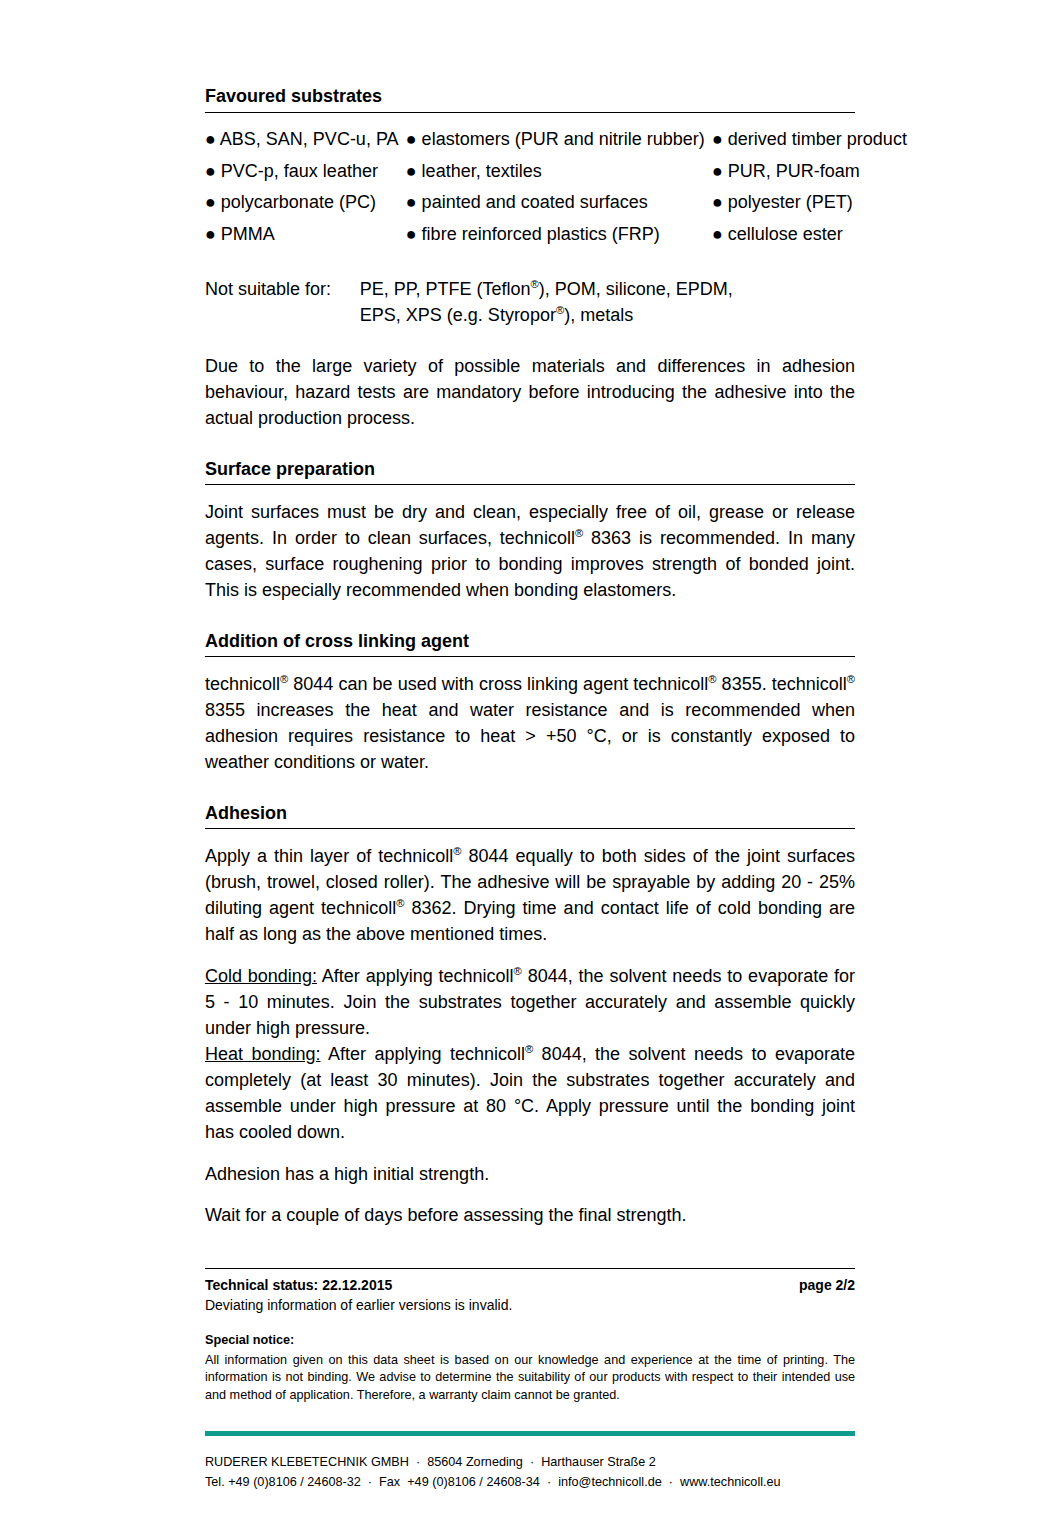Favoured substrates
| ● ABS, SAN, PVC-u, PA | ● elastomers (PUR and nitrile rubber) | ● derived timber product |
| ● PVC-p, faux leather | ● leather, textiles | ● PUR, PUR-foam |
| ● polycarbonate (PC) | ● painted and coated surfaces | ● polyester (PET) |
| ● PMMA | ● fibre reinforced plastics (FRP) | ● cellulose ester |
| Not suitable for: | PE, PP, PTFE (Teflon ® ), POM, silicone, EPDM, EPS, XPS (e.g. Styropor ® ), metals |
Due to the large variety of possible materials and differences in adhesion behaviour, hazard tests are mandatory before introducing the adhesive into the actual production process.
Surface preparation
Joint surfaces must be dry and clean, especially free of oil, grease or release agents. In order to clean surfaces, technicoll® 8363 is recommended. In many cases, surface roughening prior to bonding improves strength of bonded joint. This is especially recommended when bonding elastomers.
Addition of cross linking agent
technicoll® 8044 can be used with cross linking agent technicoll® 8355. technicoll® 8355 increases the heat and water resistance and is recommended when adhesion requires resistance to heat > +50 °C, or is constantly exposed to weather conditions or water.
Adhesion
Apply a thin layer of technicoll® 8044 equally to both sides of the joint surfaces (brush, trowel, closed roller). The adhesive will be sprayable by adding 20 - 25% diluting agent technicoll® 8362. Drying time and contact life of cold bonding are half as long as the above mentioned times.
Cold bonding: After applying technicoll® 8044, the solvent needs to evaporate for 5 - 10 minutes. Join the substrates together accurately and assemble quickly under high pressure.
Heat bonding: After applying technicoll® 8044, the solvent needs to evaporate completely (at least 30 minutes). Join the substrates together accurately and assemble under high pressure at 80 °C. Apply pressure until the bonding joint has cooled down.
Adhesion has a high initial strength.
Wait for a couple of days before assessing the final strength.
Technical status: 22.12.2015 page 2/2
Deviating information of earlier versions is invalid.
Special notice:
All information given on this data sheet is based on our knowledge and experience at the time of printing. The information is not binding. We advise to determine the suitability of our products with respect to their intended use and method of application. Therefore, a warranty claim cannot be granted.
RUDERER KLEBETECHNIK GMBH · 85604 Zorneding · Harthauser Straße 2
Tel. +49 (0)8106 / 24608-32 · Fax +49 (0)8106 / 24608-34 · info@technicoll.de · www.technicoll.eu